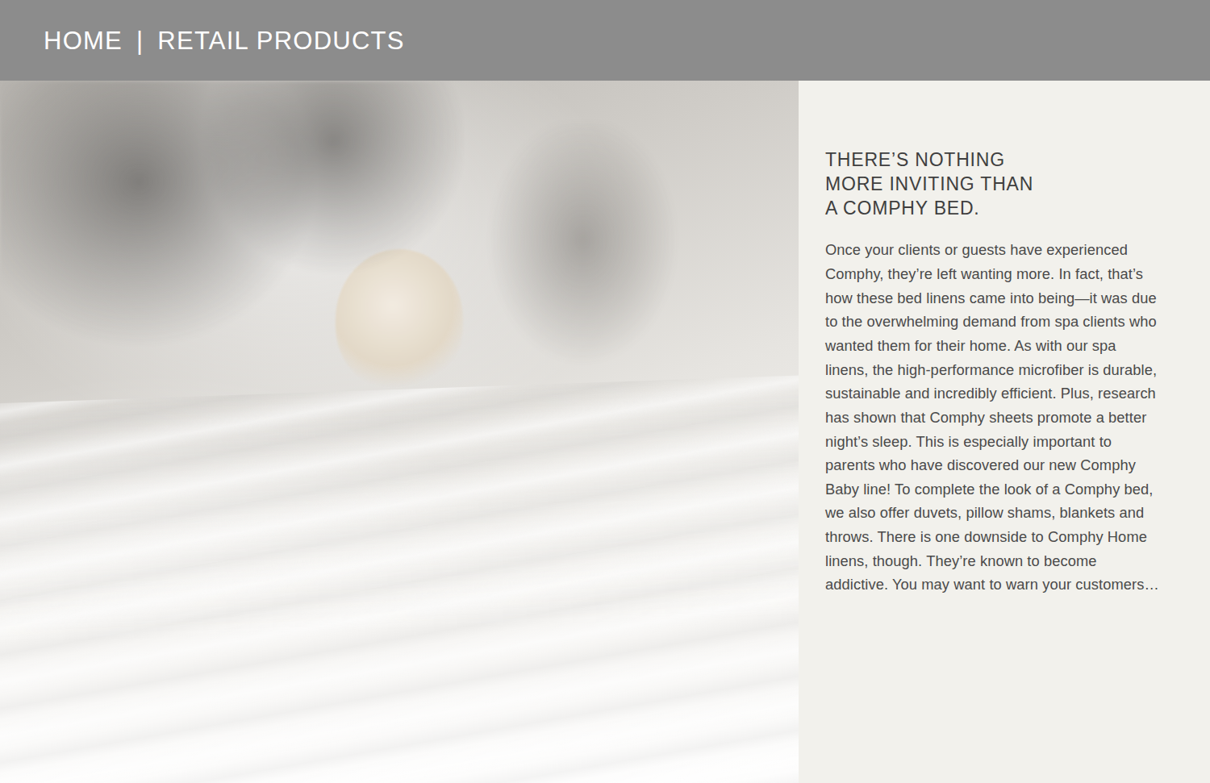HOME | RETAIL PRODUCTS
There’s nothing
more inviting than
a Comphy bed.
Once your clients or guests have experienced Comphy, they’re left wanting more. In fact, that’s how these bed linens came into being—it was due to the overwhelming demand from spa clients who wanted them for their home. As with our spa linens, the high-performance microfiber is durable, sustainable and incredibly efficient. Plus, research has shown that Comphy sheets promote a better night’s sleep. This is especially important to parents who have discovered our new Comphy Baby line! To complete the look of a Comphy bed, we also offer duvets, pillow shams, blankets and throws. There is one downside to Comphy Home linens, though. They’re known to become addictive. You may want to warn your customers…